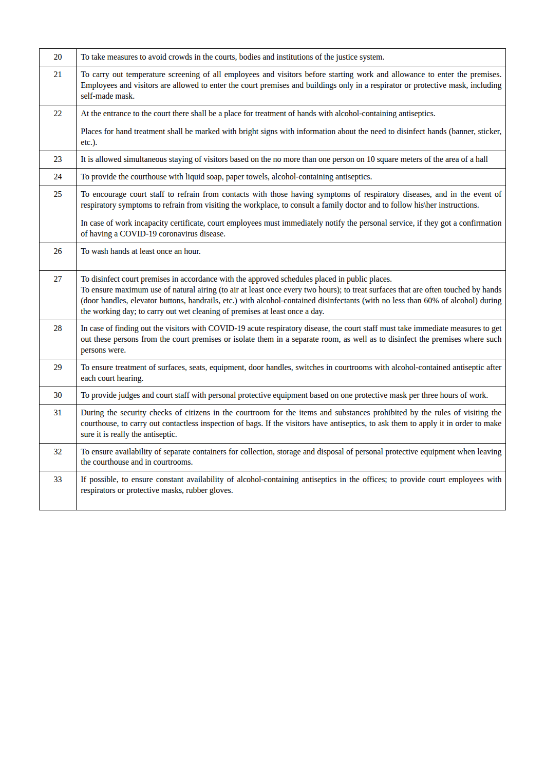| 20 | To take measures to avoid crowds in the courts, bodies and institutions of the justice system. |
| 21 | To carry out temperature screening of all employees and visitors before starting work and allowance to enter the premises. Employees and visitors are allowed to enter the court premises and buildings only in a respirator or protective mask, including self-made mask. |
| 22 | At the entrance to the court there shall be a place for treatment of hands with alcohol-containing antiseptics. Places for hand treatment shall be marked with bright signs with information about the need to disinfect hands (banner, sticker, etc.). |
| 23 | It is allowed simultaneous staying of visitors based on the no more than one person on 10 square meters of the area of a hall |
| 24 | To provide the courthouse with liquid soap, paper towels, alcohol-containing antiseptics. |
| 25 | To encourage court staff to refrain from contacts with those having symptoms of respiratory diseases, and in the event of respiratory symptoms to refrain from visiting the workplace, to consult a family doctor and to follow his\her instructions. In case of work incapacity certificate, court employees must immediately notify the personal service, if they got a confirmation of having a COVID-19 coronavirus disease. |
| 26 | To wash hands at least once an hour. |
| 27 | To disinfect court premises in accordance with the approved schedules placed in public places. To ensure maximum use of natural airing (to air at least once every two hours); to treat surfaces that are often touched by hands (door handles, elevator buttons, handrails, etc.) with alcohol-contained disinfectants (with no less than 60% of alcohol) during the working day; to carry out wet cleaning of premises at least once a day. |
| 28 | In case of finding out the visitors with COVID-19 acute respiratory disease, the court staff must take immediate measures to get out these persons from the court premises or isolate them in a separate room, as well as to disinfect the premises where such persons were. |
| 29 | To ensure treatment of surfaces, seats, equipment, door handles, switches in courtrooms with alcohol-contained antiseptic after each court hearing. |
| 30 | To provide judges and court staff with personal protective equipment based on one protective mask per three hours of work. |
| 31 | During the security checks of citizens in the courtroom for the items and substances prohibited by the rules of visiting the courthouse, to carry out contactless inspection of bags. If the visitors have antiseptics, to ask them to apply it in order to make sure it is really the antiseptic. |
| 32 | To ensure availability of separate containers for collection, storage and disposal of personal protective equipment when leaving the courthouse and in courtrooms. |
| 33 | If possible, to ensure constant availability of alcohol-containing antiseptics in the offices; to provide court employees with respirators or protective masks, rubber gloves. |